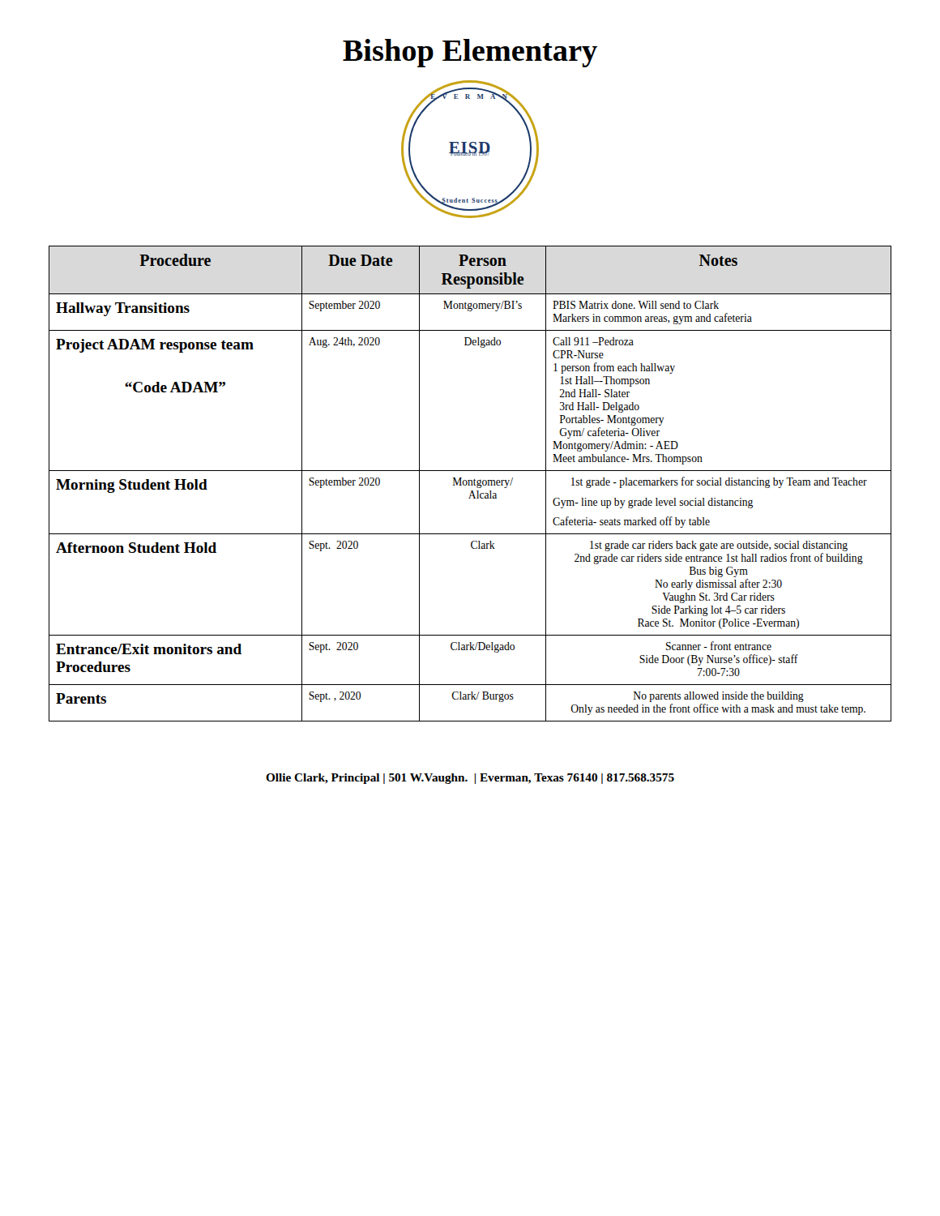Bishop Elementary
E V E R M A N
EISD
Founded in 1907
Student Success
| Procedure | Due Date | Person Responsible | Notes |
| --- | --- | --- | --- |
| Hallway Transitions | September 2020 | Montgomery/BI’s | PBIS Matrix done. Will send to Clark Markers in common areas, gym and cafeteria |
| Project ADAM response team “Code ADAM” | Aug. 24th, 2020 | Delgado | Call 911 –Pedroza CPR-Nurse 1 person from each hallway 1st Hall–-Thompson 2nd Hall- Slater 3rd Hall- Delgado Portables- Montgomery Gym/ cafeteria- Oliver Montgomery/Admin: - AED Meet ambulance- Mrs. Thompson |
| Morning Student Hold | September 2020 | Montgomery/ Alcala | 1st grade - placemarkers for social distancing by Team and Teacher Gym- line up by grade level social distancing Cafeteria- seats marked off by table |
| Afternoon Student Hold | Sept. 2020 | Clark | 1st grade car riders back gate are outside, social distancing 2nd grade car riders side entrance 1st hall radios front of building Bus big Gym No early dismissal after 2:30 Vaughn St. 3rd Car riders Side Parking lot 4–5 car riders Race St. Monitor (Police -Everman) |
| Entrance/Exit monitors and Procedures | Sept. 2020 | Clark/Delgado | Scanner - front entrance Side Door (By Nurse’s office)- staff 7:00-7:30 |
| Parents | Sept. , 2020 | Clark/ Burgos | No parents allowed inside the building Only as needed in the front office with a mask and must take temp. |
Ollie Clark, Principal | 501 W.Vaughn. | Everman, Texas 76140 | 817.568.3575